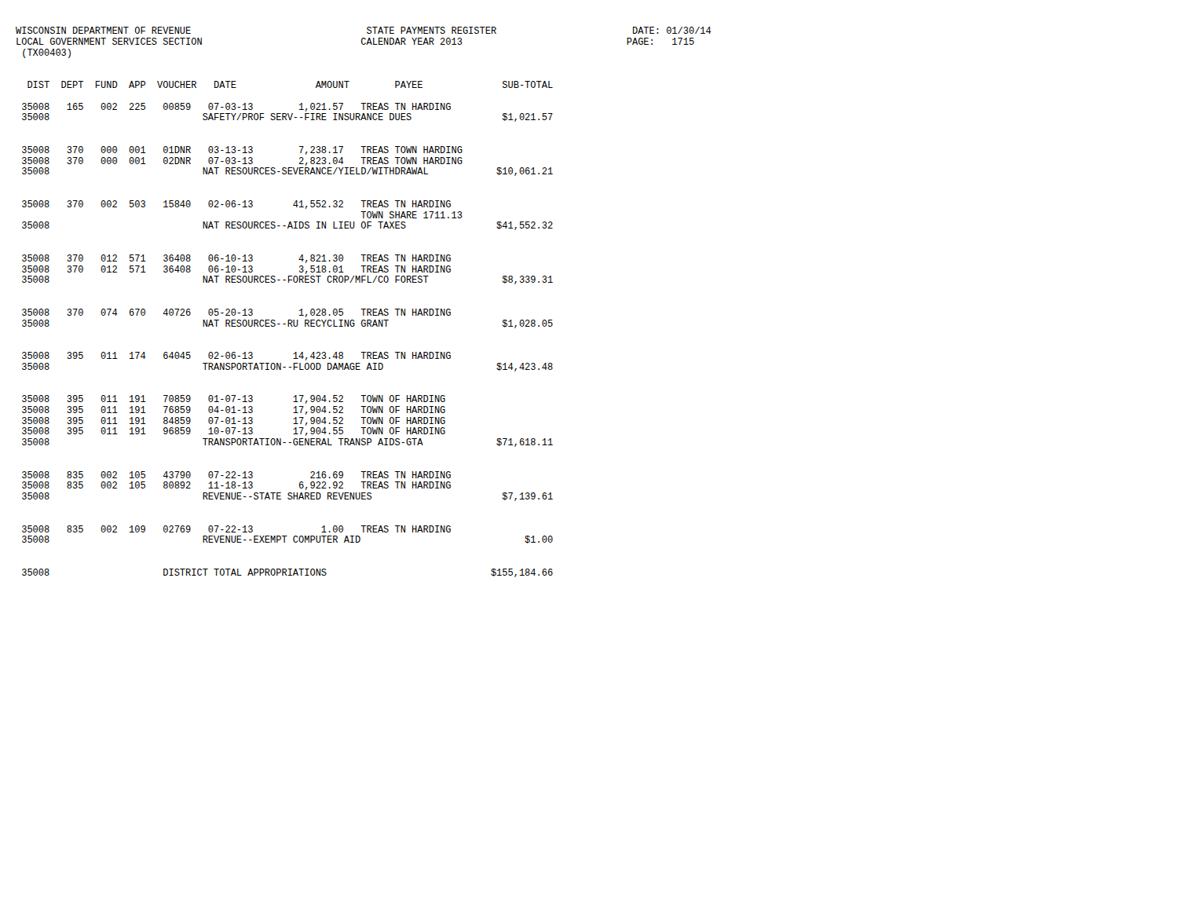WISCONSIN DEPARTMENT OF REVENUE STATE PAYMENTS REGISTER DATE: 01/30/14 LOCAL GOVERNMENT SERVICES SECTION CALENDAR YEAR 2013 PAGE: 1715 (TX00403) DIST DEPT FUND APP VOUCHER DATE AMOUNT PAYEE SUB-TOTAL 35008 165 002 225 00859 07-03-13 1,021.57 TREAS TN HARDING 35008 SAFETY/PROF SERV--FIRE INSURANCE DUES $1,021.57 35008 370 000 001 01DNR 03-13-13 7,238.17 TREAS TOWN HARDING 35008 370 000 001 02DNR 07-03-13 2,823.04 TREAS TOWN HARDING 35008 NAT RESOURCES-SEVERANCE/YIELD/WITHDRAWAL $10,061.21 35008 370 002 503 15840 02-06-13 41,552.32 TREAS TN HARDING TOWN SHARE 1711.13 35008 NAT RESOURCES--AIDS IN LIEU OF TAXES $41,552.32 35008 370 012 571 36408 06-10-13 4,821.30 TREAS TN HARDING 35008 370 012 571 36408 06-10-13 3,518.01 TREAS TN HARDING 35008 NAT RESOURCES--FOREST CROP/MFL/CO FOREST $8,339.31 35008 370 074 670 40726 05-20-13 1,028.05 TREAS TN HARDING 35008 NAT RESOURCES--RU RECYCLING GRANT $1,028.05 35008 395 011 174 64045 02-06-13 14,423.48 TREAS TN HARDING 35008 TRANSPORTATION--FLOOD DAMAGE AID $14,423.48 35008 395 011 191 70859 01-07-13 17,904.52 TOWN OF HARDING 35008 395 011 191 76859 04-01-13 17,904.52 TOWN OF HARDING 35008 395 011 191 84859 07-01-13 17,904.52 TOWN OF HARDING 35008 395 011 191 96859 10-07-13 17,904.55 TOWN OF HARDING 35008 TRANSPORTATION--GENERAL TRANSP AIDS-GTA $71,618.11 35008 835 002 105 43790 07-22-13 216.69 TREAS TN HARDING 35008 835 002 105 80892 11-18-13 6,922.92 TREAS TN HARDING 35008 REVENUE--STATE SHARED REVENUES $7,139.61 35008 835 002 109 02769 07-22-13 1.00 TREAS TN HARDING 35008 REVENUE--EXEMPT COMPUTER AID $1.00 35008 DISTRICT TOTAL APPROPRIATIONS $155,184.66